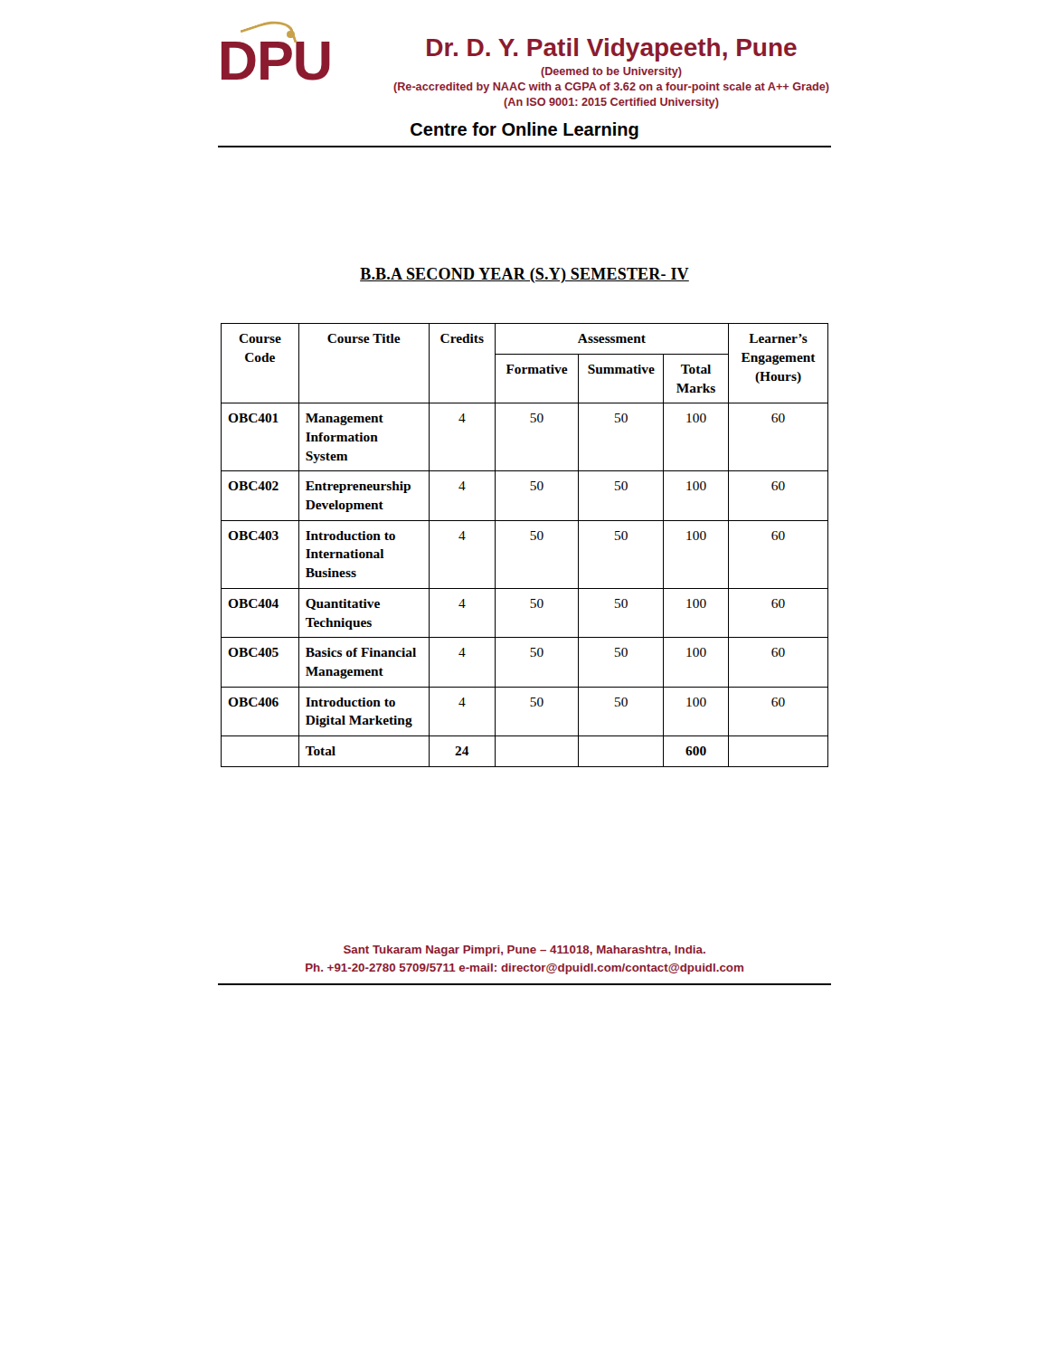DPU
Dr. D. Y. Patil Vidyapeeth, Pune
(Deemed to be University)
(Re-accredited by NAAC with a CGPA of 3.62 on a four-point scale at A++ Grade)
(An ISO 9001: 2015 Certified University)
Centre for Online Learning
B.B.A SECOND YEAR (S.Y) SEMESTER- IV
| Course Code | Course Title | Credits | Assessment | Learner’s Engagement (Hours) |
| --- | --- | --- | --- | --- |
| Formative | Summative | Total Marks |
| OBC401 | Management Information System | 4 | 50 | 50 | 100 | 60 |
| OBC402 | Entrepreneurship Development | 4 | 50 | 50 | 100 | 60 |
| OBC403 | Introduction to International Business | 4 | 50 | 50 | 100 | 60 |
| OBC404 | Quantitative Techniques | 4 | 50 | 50 | 100 | 60 |
| OBC405 | Basics of Financial Management | 4 | 50 | 50 | 100 | 60 |
| OBC406 | Introduction to Digital Marketing | 4 | 50 | 50 | 100 | 60 |
| | Total | 24 | | | 600 | |
Sant Tukaram Nagar Pimpri, Pune – 411018, Maharashtra, India.
Ph. +91-20-2780 5709/5711 e-mail: director@dpuidl.com/contact@dpuidl.com